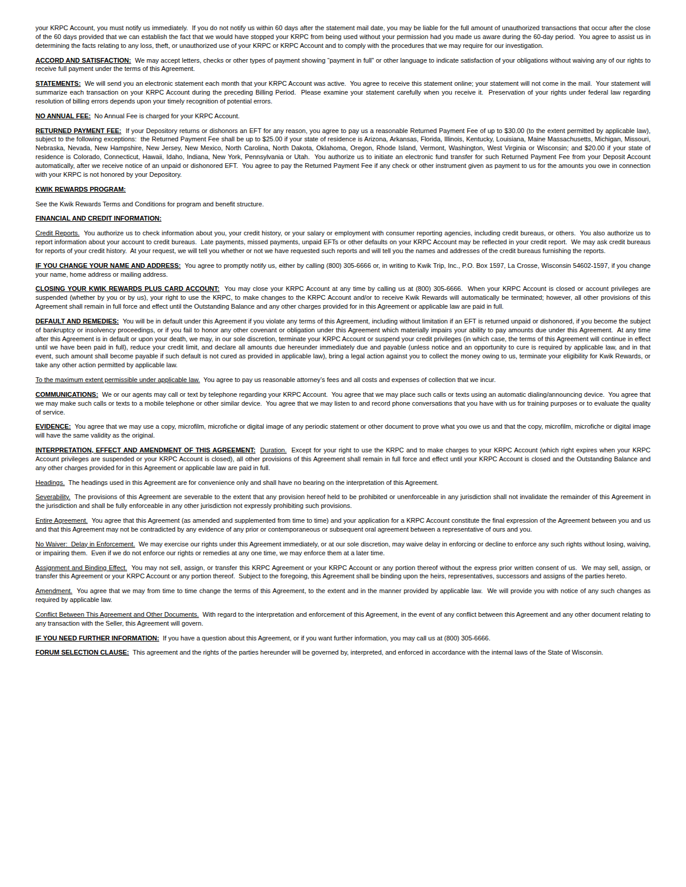your KRPC Account, you must notify us immediately. If you do not notify us within 60 days after the statement mail date, you may be liable for the full amount of unauthorized transactions that occur after the close of the 60 days provided that we can establish the fact that we would have stopped your KRPC from being used without your permission had you made us aware during the 60-day period. You agree to assist us in determining the facts relating to any loss, theft, or unauthorized use of your KRPC or KRPC Account and to comply with the procedures that we may require for our investigation.
ACCORD AND SATISFACTION: We may accept letters, checks or other types of payment showing “payment in full” or other language to indicate satisfaction of your obligations without waiving any of our rights to receive full payment under the terms of this Agreement.
STATEMENTS: We will send you an electronic statement each month that your KRPC Account was active. You agree to receive this statement online; your statement will not come in the mail. Your statement will summarize each transaction on your KRPC Account during the preceding Billing Period. Please examine your statement carefully when you receive it. Preservation of your rights under federal law regarding resolution of billing errors depends upon your timely recognition of potential errors.
NO ANNUAL FEE: No Annual Fee is charged for your KRPC Account.
RETURNED PAYMENT FEE: If your Depository returns or dishonors an EFT for any reason, you agree to pay us a reasonable Returned Payment Fee of up to $30.00 (to the extent permitted by applicable law), subject to the following exceptions: the Returned Payment Fee shall be up to $25.00 if your state of residence is Arizona, Arkansas, Florida, Illinois, Kentucky, Louisiana, Maine Massachusetts, Michigan, Missouri, Nebraska, Nevada, New Hampshire, New Jersey, New Mexico, North Carolina, North Dakota, Oklahoma, Oregon, Rhode Island, Vermont, Washington, West Virginia or Wisconsin; and $20.00 if your state of residence is Colorado, Connecticut, Hawaii, Idaho, Indiana, New York, Pennsylvania or Utah. You authorize us to initiate an electronic fund transfer for such Returned Payment Fee from your Deposit Account automatically, after we receive notice of an unpaid or dishonored EFT. You agree to pay the Returned Payment Fee if any check or other instrument given as payment to us for the amounts you owe in connection with your KRPC is not honored by your Depository.
KWIK REWARDS PROGRAM:
See the Kwik Rewards Terms and Conditions for program and benefit structure.
FINANCIAL AND CREDIT INFORMATION:
Credit Reports. You authorize us to check information about you, your credit history, or your salary or employment with consumer reporting agencies, including credit bureaus, or others. You also authorize us to report information about your account to credit bureaus. Late payments, missed payments, unpaid EFTs or other defaults on your KRPC Account may be reflected in your credit report. We may ask credit bureaus for reports of your credit history. At your request, we will tell you whether or not we have requested such reports and will tell you the names and addresses of the credit bureaus furnishing the reports.
IF YOU CHANGE YOUR NAME AND ADDRESS: You agree to promptly notify us, either by calling (800) 305-6666 or, in writing to Kwik Trip, Inc., P.O. Box 1597, La Crosse, Wisconsin 54602-1597, if you change your name, home address or mailing address.
CLOSING YOUR KWIK REWARDS PLUS CARD ACCOUNT: You may close your KRPC Account at any time by calling us at (800) 305-6666. When your KRPC Account is closed or account privileges are suspended (whether by you or by us), your right to use the KRPC, to make changes to the KRPC Account and/or to receive Kwik Rewards will automatically be terminated; however, all other provisions of this Agreement shall remain in full force and effect until the Outstanding Balance and any other charges provided for in this Agreement or applicable law are paid in full.
DEFAULT AND REMEDIES: You will be in default under this Agreement if you violate any terms of this Agreement, including without limitation if an EFT is returned unpaid or dishonored, if you become the subject of bankruptcy or insolvency proceedings, or if you fail to honor any other covenant or obligation under this Agreement which materially impairs your ability to pay amounts due under this Agreement. At any time after this Agreement is in default or upon your death, we may, in our sole discretion, terminate your KRPC Account or suspend your credit privileges (in which case, the terms of this Agreement will continue in effect until we have been paid in full), reduce your credit limit, and declare all amounts due hereunder immediately due and payable (unless notice and an opportunity to cure is required by applicable law, and in that event, such amount shall become payable if such default is not cured as provided in applicable law), bring a legal action against you to collect the money owing to us, terminate your eligibility for Kwik Rewards, or take any other action permitted by applicable law.
To the maximum extent permissible under applicable law. You agree to pay us reasonable attorney’s fees and all costs and expenses of collection that we incur.
COMMUNICATIONS: We or our agents may call or text by telephone regarding your KRPC Account. You agree that we may place such calls or texts using an automatic dialing/announcing device. You agree that we may make such calls or texts to a mobile telephone or other similar device. You agree that we may listen to and record phone conversations that you have with us for training purposes or to evaluate the quality of service.
EVIDENCE: You agree that we may use a copy, microfilm, microfiche or digital image of any periodic statement or other document to prove what you owe us and that the copy, microfilm, microfiche or digital image will have the same validity as the original.
INTERPRETATION, EFFECT AND AMENDMENT OF THIS AGREEMENT: Duration. Except for your right to use the KRPC and to make charges to your KRPC Account (which right expires when your KRPC Account privileges are suspended or your KRPC Account is closed), all other provisions of this Agreement shall remain in full force and effect until your KRPC Account is closed and the Outstanding Balance and any other charges provided for in this Agreement or applicable law are paid in full.
Headings. The headings used in this Agreement are for convenience only and shall have no bearing on the interpretation of this Agreement.
Severability. The provisions of this Agreement are severable to the extent that any provision hereof held to be prohibited or unenforceable in any jurisdiction shall not invalidate the remainder of this Agreement in the jurisdiction and shall be fully enforceable in any other jurisdiction not expressly prohibiting such provisions.
Entire Agreement. You agree that this Agreement (as amended and supplemented from time to time) and your application for a KRPC Account constitute the final expression of the Agreement between you and us and that this Agreement may not be contradicted by any evidence of any prior or contemporaneous or subsequent oral agreement between a representative of ours and you.
No Waiver: Delay in Enforcement. We may exercise our rights under this Agreement immediately, or at our sole discretion, may waive delay in enforcing or decline to enforce any such rights without losing, waiving, or impairing them. Even if we do not enforce our rights or remedies at any one time, we may enforce them at a later time.
Assignment and Binding Effect. You may not sell, assign, or transfer this KRPC Agreement or your KRPC Account or any portion thereof without the express prior written consent of us. We may sell, assign, or transfer this Agreement or your KRPC Account or any portion thereof. Subject to the foregoing, this Agreement shall be binding upon the heirs, representatives, successors and assigns of the parties hereto.
Amendment. You agree that we may from time to time change the terms of this Agreement, to the extent and in the manner provided by applicable law. We will provide you with notice of any such changes as required by applicable law.
Conflict Between This Agreement and Other Documents. With regard to the interpretation and enforcement of this Agreement, in the event of any conflict between this Agreement and any other document relating to any transaction with the Seller, this Agreement will govern.
IF YOU NEED FURTHER INFORMATION: If you have a question about this Agreement, or if you want further information, you may call us at (800) 305-6666.
FORUM SELECTION CLAUSE: This agreement and the rights of the parties hereunder will be governed by, interpreted, and enforced in accordance with the internal laws of the State of Wisconsin.